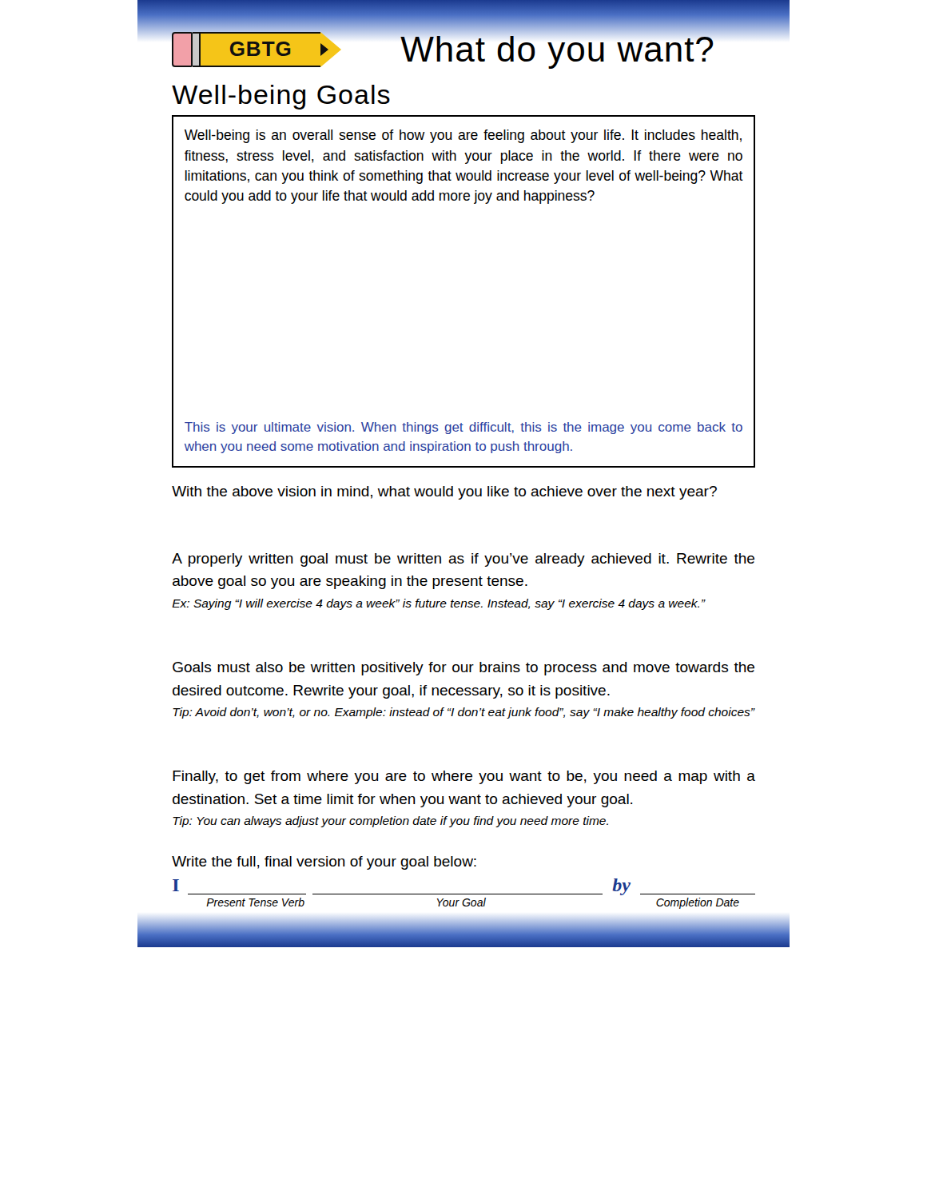GBTG
What do you want?
Well-being Goals
Well-being is an overall sense of how you are feeling about your life. It includes health, fitness, stress level, and satisfaction with your place in the world. If there were no limitations, can you think of something that would increase your level of well-being? What could you add to your life that would add more joy and happiness?
This is your ultimate vision. When things get difficult, this is the image you come back to when you need some motivation and inspiration to push through.
With the above vision in mind, what would you like to achieve over the next year?
A properly written goal must be written as if you’ve already achieved it. Rewrite the above goal so you are speaking in the present tense.
Ex: Saying “I will exercise 4 days a week” is future tense. Instead, say “I exercise 4 days a week.”
Goals must also be written positively for our brains to process and move towards the desired outcome. Rewrite your goal, if necessary, so it is positive.
Tip: Avoid don’t, won’t, or no. Example: instead of “I don’t eat junk food”, say “I make healthy food choices”
Finally, to get from where you are to where you want to be, you need a map with a destination. Set a time limit for when you want to achieved your goal.
Tip: You can always adjust your completion date if you find you need more time.
Write the full, final version of your goal below:
I by
Present Tense Verb Your Goal Completion Date